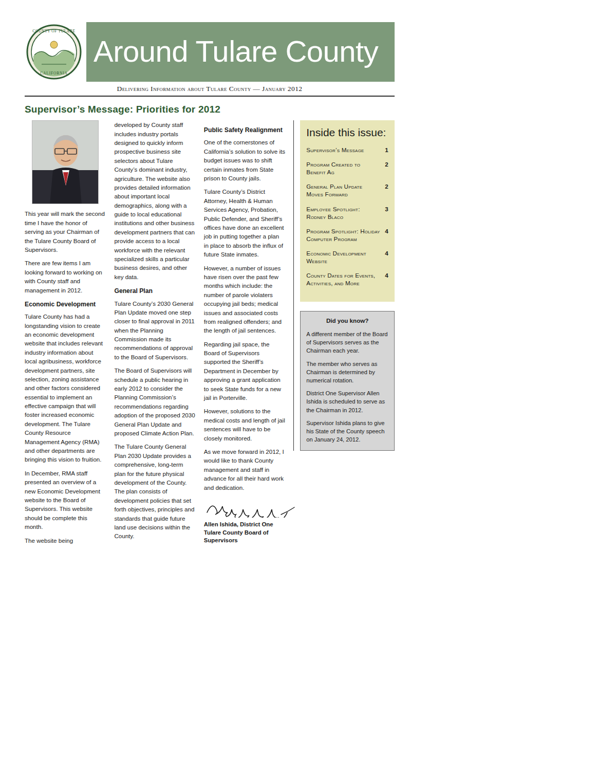COUNTY OF TULARE CALIFORNIA
Around Tulare County
Delivering Information about Tulare County — January 2012
Supervisor’s Message: Priorities for 2012
This year will mark the second time I have the honor of serving as your Chairman of the Tulare County Board of Supervisors.
There are few items I am looking forward to working on with County staff and management in 2012.
Economic Development
Tulare County has had a longstanding vision to create an economic development website that includes relevant industry information about local agribusiness, workforce development partners, site selection, zoning assistance and other factors considered essential to implement an effective campaign that will foster increased economic development. The Tulare County Resource Management Agency (RMA) and other departments are bringing this vision to fruition.
In December, RMA staff presented an overview of a new Economic Development website to the Board of Supervisors. This website should be complete this month.
The website being
developed by County staff includes industry portals designed to quickly inform prospective business site selectors about Tulare County’s dominant industry, agriculture. The website also provides detailed information about important local demographics, along with a guide to local educational institutions and other business development partners that can provide access to a local workforce with the relevant specialized skills a particular business desires, and other key data.
General Plan
Tulare County’s 2030 General Plan Update moved one step closer to final approval in 2011 when the Planning Commission made its recommendations of approval to the Board of Supervisors.
The Board of Supervisors will schedule a public hearing in early 2012 to consider the Planning Commission’s recommendations regarding adoption of the proposed 2030 General Plan Update and proposed Climate Action Plan.
The Tulare County General Plan 2030 Update provides a comprehensive, long-term plan for the future physical development of the County. The plan consists of development policies that set forth objectives, principles and standards that guide future land use decisions within the County.
Public Safety Realignment
One of the cornerstones of California’s solution to solve its budget issues was to shift certain inmates from State prison to County jails.
Tulare County’s District Attorney, Health & Human Services Agency, Probation, Public Defender, and Sheriff’s offices have done an excellent job in putting together a plan in place to absorb the influx of future State inmates.
However, a number of issues have risen over the past few months which include: the number of parole violaters occupying jail beds; medical issues and associated costs from realigned offenders; and the length of jail sentences.
Regarding jail space, the Board of Supervisors supported the Sheriff’s Department in December by approving a grant application to seek State funds for a new jail in Porterville.
However, solutions to the medical costs and length of jail sentences will have to be closely monitored.
As we move forward in 2012, I would like to thank County management and staff in advance for all their hard work and dedication.
Allen Ishida, District One
Tulare County Board of Supervisors
Inside this issue:
Supervisor’s Message 1
Program Created to Benefit Ag 2
General Plan Update Moves Forward 2
Employee Spotlight: Rodney Blaco 3
Program Spotlight: Holiday Computer Program 4
Economic Development Website 4
County Dates for Events, Activities, and More 4
Did you know?
A different member of the Board of Supervisors serves as the Chairman each year.
The member who serves as Chairman is determined by numerical rotation.
District One Supervisor Allen Ishida is scheduled to serve as the Chairman in 2012.
Supervisor Ishida plans to give his State of the County speech on January 24, 2012.